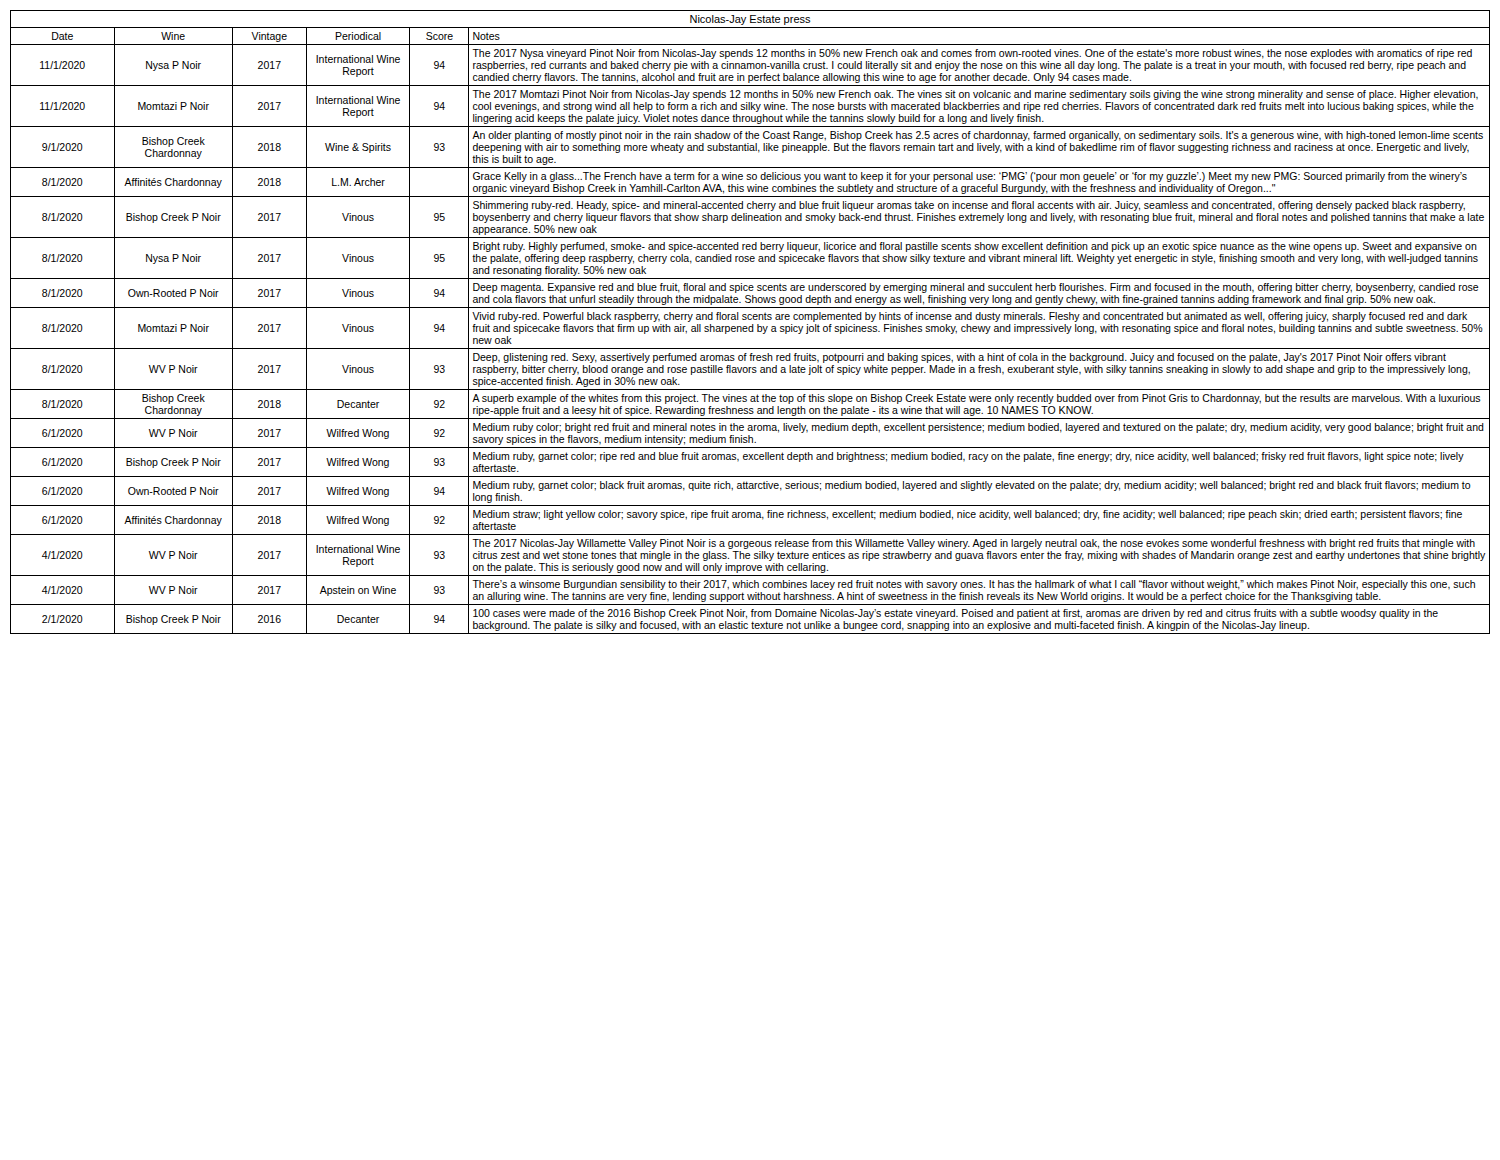Nicolas-Jay Estate press
| Date | Wine | Vintage | Periodical | Score | Notes |
| --- | --- | --- | --- | --- | --- |
| 11/1/2020 | Nysa P Noir | 2017 | International Wine Report | 94 | The 2017 Nysa vineyard Pinot Noir from Nicolas-Jay spends 12 months in 50% new French oak and comes from own-rooted vines. One of the estate's more robust wines, the nose explodes with aromatics of ripe red raspberries, red currants and baked cherry pie with a cinnamon-vanilla crust. I could literally sit and enjoy the nose on this wine all day long. The palate is a treat in your mouth, with focused red berry, ripe peach and candied cherry flavors. The tannins, alcohol and fruit are in perfect balance allowing this wine to age for another decade. Only 94 cases made. |
| 11/1/2020 | Momtazi P Noir | 2017 | International Wine Report | 94 | The 2017 Momtazi Pinot Noir from Nicolas-Jay spends 12 months in 50% new French oak. The vines sit on volcanic and marine sedimentary soils giving the wine strong minerality and sense of place. Higher elevation, cool evenings, and strong wind all help to form a rich and silky wine. The nose bursts with macerated blackberries and ripe red cherries. Flavors of concentrated dark red fruits melt into lucious baking spices, while the lingering acid keeps the palate juicy. Violet notes dance throughout while the tannins slowly build for a long and lively finish. |
| 9/1/2020 | Bishop Creek Chardonnay | 2018 | Wine & Spirits | 93 | An older planting of mostly pinot noir in the rain shadow of the Coast Range, Bishop Creek has 2.5 acres of chardonnay, farmed organically, on sedimentary soils. It's a generous wine, with high-toned lemon-lime scents deepening with air to something more wheaty and substantial, like pineapple. But the flavors remain tart and lively, with a kind of bakedlime rim of flavor suggesting richness and raciness at once. Energetic and lively, this is built to age. |
| 8/1/2020 | Affinités Chardonnay | 2018 | L.M. Archer | | Grace Kelly in a glass...The French have a term for a wine so delicious you want to keep it for your personal use: ‘PMG’ (‘pour mon geuele’ or ‘for my guzzle’.) Meet my new PMG: Sourced primarily from the winery’s organic vineyard Bishop Creek in Yamhill-Carlton AVA, this wine combines the subtlety and structure of a graceful Burgundy, with the freshness and individuality of Oregon..." |
| 8/1/2020 | Bishop Creek P Noir | 2017 | Vinous | 95 | Shimmering ruby-red. Heady, spice- and mineral-accented cherry and blue fruit liqueur aromas take on incense and floral accents with air. Juicy, seamless and concentrated, offering densely packed black raspberry, boysenberry and cherry liqueur flavors that show sharp delineation and smoky back-end thrust. Finishes extremely long and lively, with resonating blue fruit, mineral and floral notes and polished tannins that make a late appearance. 50% new oak |
| 8/1/2020 | Nysa P Noir | 2017 | Vinous | 95 | Bright ruby. Highly perfumed, smoke- and spice-accented red berry liqueur, licorice and floral pastille scents show excellent definition and pick up an exotic spice nuance as the wine opens up. Sweet and expansive on the palate, offering deep raspberry, cherry cola, candied rose and spicecake flavors that show silky texture and vibrant mineral lift. Weighty yet energetic in style, finishing smooth and very long, with well-judged tannins and resonating florality. 50% new oak |
| 8/1/2020 | Own-Rooted P Noir | 2017 | Vinous | 94 | Deep magenta. Expansive red and blue fruit, floral and spice scents are underscored by emerging mineral and succulent herb flourishes. Firm and focused in the mouth, offering bitter cherry, boysenberry, candied rose and cola flavors that unfurl steadily through the midpalate. Shows good depth and energy as well, finishing very long and gently chewy, with fine-grained tannins adding framework and final grip. 50% new oak. |
| 8/1/2020 | Momtazi P Noir | 2017 | Vinous | 94 | Vivid ruby-red. Powerful black raspberry, cherry and floral scents are complemented by hints of incense and dusty minerals. Fleshy and concentrated but animated as well, offering juicy, sharply focused red and dark fruit and spicecake flavors that firm up with air, all sharpened by a spicy jolt of spiciness. Finishes smoky, chewy and impressively long, with resonating spice and floral notes, building tannins and subtle sweetness. 50% new oak |
| 8/1/2020 | WV P Noir | 2017 | Vinous | 93 | Deep, glistening red. Sexy, assertively perfumed aromas of fresh red fruits, potpourri and baking spices, with a hint of cola in the background. Juicy and focused on the palate, Jay's 2017 Pinot Noir offers vibrant raspberry, bitter cherry, blood orange and rose pastille flavors and a late jolt of spicy white pepper. Made in a fresh, exuberant style, with silky tannins sneaking in slowly to add shape and grip to the impressively long, spice-accented finish. Aged in 30% new oak. |
| 8/1/2020 | Bishop Creek Chardonnay | 2018 | Decanter | 92 | A superb example of the whites from this project. The vines at the top of this slope on Bishop Creek Estate were only recently budded over from Pinot Gris to Chardonnay, but the results are marvelous. With a luxurious ripe-apple fruit and a leesy hit of spice. Rewarding freshness and length on the palate - its a wine that will age. 10 NAMES TO KNOW. |
| 6/1/2020 | WV P Noir | 2017 | Wilfred Wong | 92 | Medium ruby color; bright red fruit and mineral notes in the aroma, lively, medium depth, excellent persistence; medium bodied, layered and textured on the palate; dry, medium acidity, very good balance; bright fruit and savory spices in the flavors, medium intensity; medium finish. |
| 6/1/2020 | Bishop Creek P Noir | 2017 | Wilfred Wong | 93 | Medium ruby, garnet color; ripe red and blue fruit aromas, excellent depth and brightness; medium bodied, racy on the palate, fine energy; dry, nice acidity, well balanced; frisky red fruit flavors, light spice note; lively aftertaste. |
| 6/1/2020 | Own-Rooted P Noir | 2017 | Wilfred Wong | 94 | Medium ruby, garnet color; black fruit aromas, quite rich, attarctive, serious; medium bodied, layered and slightly elevated on the palate; dry, medium acidity; well balanced; bright red and black fruit flavors; medium to long finish. |
| 6/1/2020 | Affinités Chardonnay | 2018 | Wilfred Wong | 92 | Medium straw; light yellow color; savory spice, ripe fruit aroma, fine richness, excellent; medium bodied, nice acidity, well balanced; dry, fine acidity; well balanced; ripe peach skin; dried earth; persistent flavors; fine aftertaste |
| 4/1/2020 | WV P Noir | 2017 | International Wine Report | 93 | The 2017 Nicolas-Jay Willamette Valley Pinot Noir is a gorgeous release from this Willamette Valley winery. Aged in largely neutral oak, the nose evokes some wonderful freshness with bright red fruits that mingle with citrus zest and wet stone tones that mingle in the glass. The silky texture entices as ripe strawberry and guava flavors enter the fray, mixing with shades of Mandarin orange zest and earthy undertones that shine brightly on the palate. This is seriously good now and will only improve with cellaring. |
| 4/1/2020 | WV P Noir | 2017 | Apstein on Wine | 93 | There’s a winsome Burgundian sensibility to their 2017, which combines lacey red fruit notes with savory ones. It has the hallmark of what I call “flavor without weight,” which makes Pinot Noir, especially this one, such an alluring wine. The tannins are very fine, lending support without harshness. A hint of sweetness in the finish reveals its New World origins. It would be a perfect choice for the Thanksgiving table. |
| 2/1/2020 | Bishop Creek P Noir | 2016 | Decanter | 94 | 100 cases were made of the 2016 Bishop Creek Pinot Noir, from Domaine Nicolas-Jay’s estate vineyard. Poised and patient at first, aromas are driven by red and citrus fruits with a subtle woodsy quality in the background. The palate is silky and focused, with an elastic texture not unlike a bungee cord, snapping into an explosive and multi-faceted finish. A kingpin of the Nicolas-Jay lineup. |